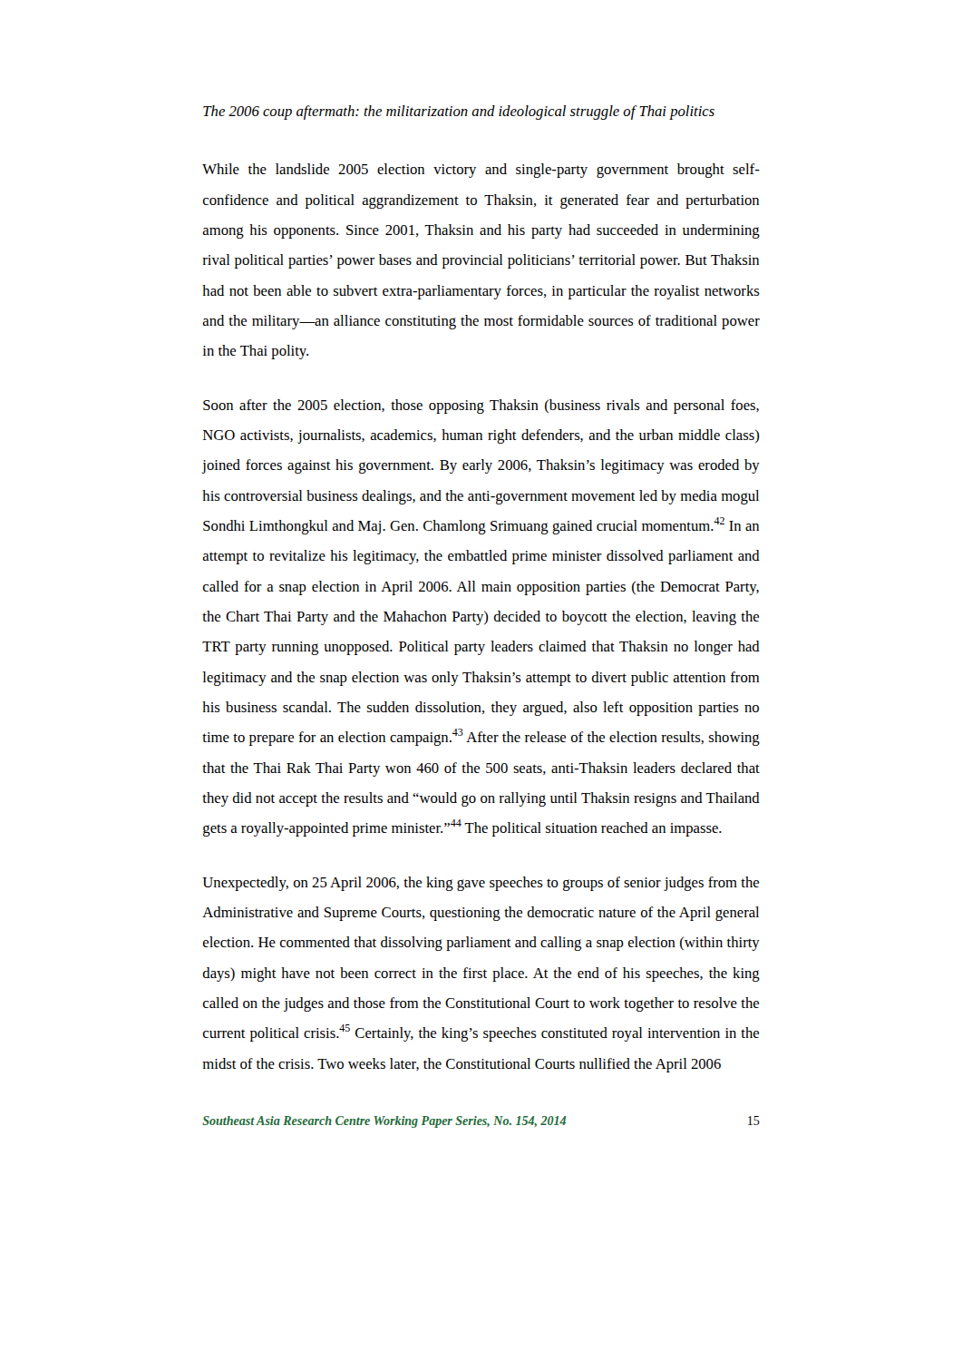The 2006 coup aftermath: the militarization and ideological struggle of Thai politics
While the landslide 2005 election victory and single-party government brought self-confidence and political aggrandizement to Thaksin, it generated fear and perturbation among his opponents. Since 2001, Thaksin and his party had succeeded in undermining rival political parties’ power bases and provincial politicians’ territorial power. But Thaksin had not been able to subvert extra-parliamentary forces, in particular the royalist networks and the military—an alliance constituting the most formidable sources of traditional power in the Thai polity.
Soon after the 2005 election, those opposing Thaksin (business rivals and personal foes, NGO activists, journalists, academics, human right defenders, and the urban middle class) joined forces against his government. By early 2006, Thaksin’s legitimacy was eroded by his controversial business dealings, and the anti-government movement led by media mogul Sondhi Limthongkul and Maj. Gen. Chamlong Srimuang gained crucial momentum.42 In an attempt to revitalize his legitimacy, the embattled prime minister dissolved parliament and called for a snap election in April 2006. All main opposition parties (the Democrat Party, the Chart Thai Party and the Mahachon Party) decided to boycott the election, leaving the TRT party running unopposed. Political party leaders claimed that Thaksin no longer had legitimacy and the snap election was only Thaksin’s attempt to divert public attention from his business scandal. The sudden dissolution, they argued, also left opposition parties no time to prepare for an election campaign.43 After the release of the election results, showing that the Thai Rak Thai Party won 460 of the 500 seats, anti-Thaksin leaders declared that they did not accept the results and “would go on rallying until Thaksin resigns and Thailand gets a royally-appointed prime minister.”44 The political situation reached an impasse.
Unexpectedly, on 25 April 2006, the king gave speeches to groups of senior judges from the Administrative and Supreme Courts, questioning the democratic nature of the April general election. He commented that dissolving parliament and calling a snap election (within thirty days) might have not been correct in the first place. At the end of his speeches, the king called on the judges and those from the Constitutional Court to work together to resolve the current political crisis.45 Certainly, the king’s speeches constituted royal intervention in the midst of the crisis. Two weeks later, the Constitutional Courts nullified the April 2006
Southeast Asia Research Centre Working Paper Series, No. 154, 2014 15